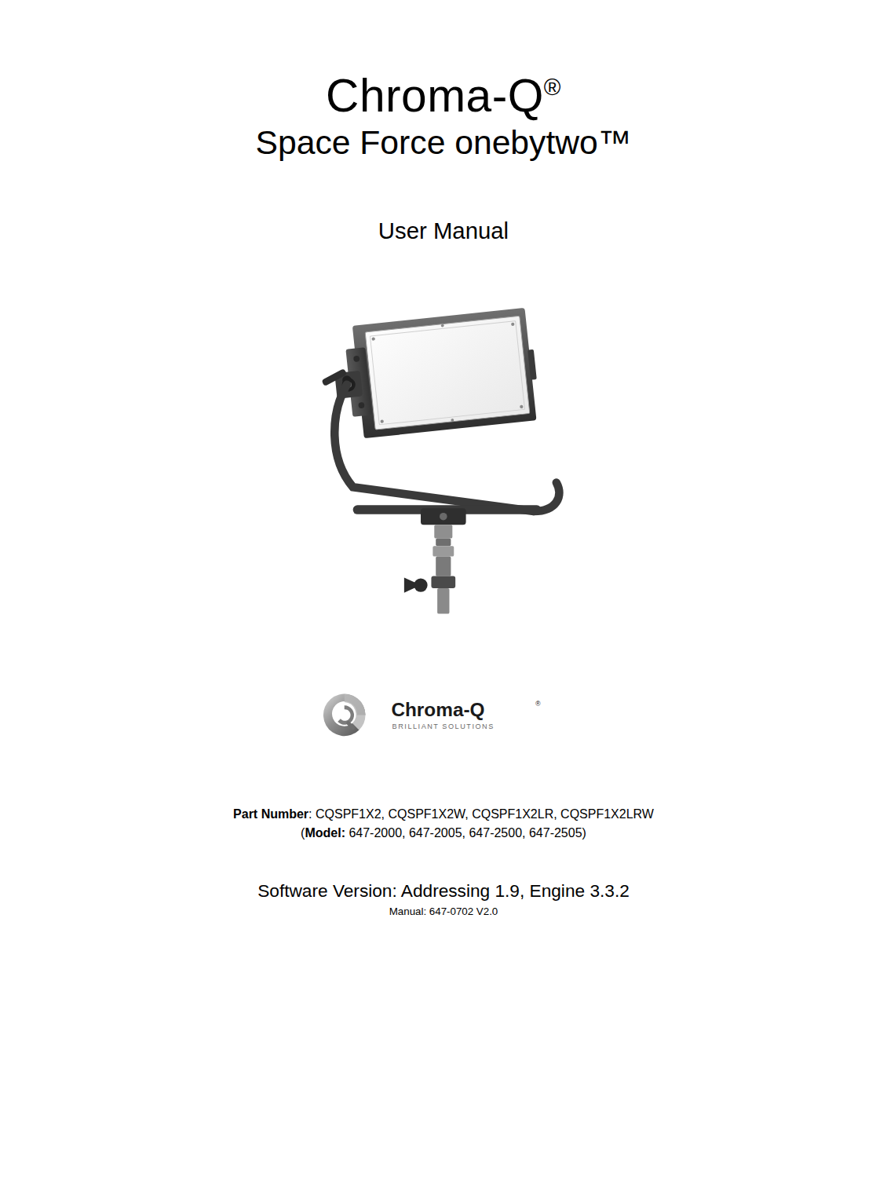Chroma-Q®
Space Force onebytwo™
User Manual
Chroma-Q ® BRILLIANT SOLUTIONS
Part Number: CQSPF1X2, CQSPF1X2W, CQSPF1X2LR, CQSPF1X2LRW
(Model: 647-2000, 647-2005, 647-2500, 647-2505)
Software Version: Addressing 1.9, Engine 3.3.2
Manual: 647-0702 V2.0